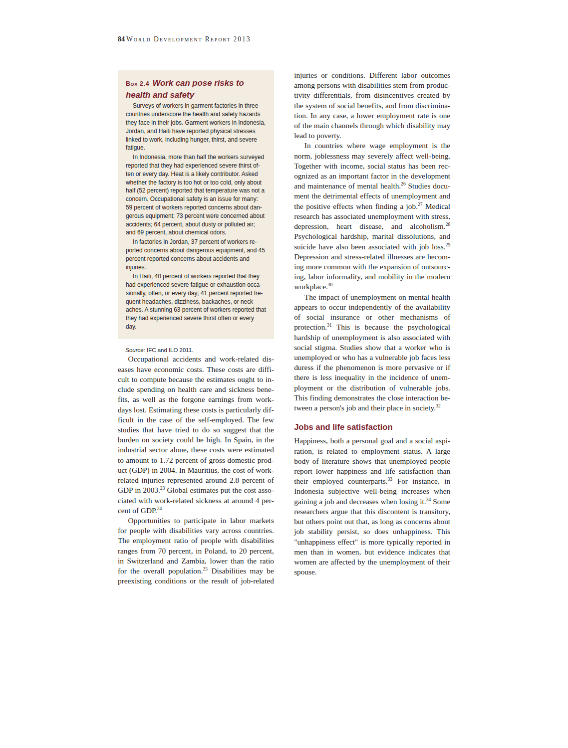84 World Development Report 2013
Box 2.4 Work can pose risks to health and safety
Surveys of workers in garment factories in three countries underscore the health and safety hazards they face in their jobs. Garment workers in Indonesia, Jordan, and Haiti have reported physical stresses linked to work, including hunger, thirst, and severe fatigue.
In Indonesia, more than half the workers surveyed reported that they had experienced severe thirst often or every day. Heat is a likely contributor. Asked whether the factory is too hot or too cold, only about half (52 percent) reported that temperature was not a concern. Occupational safety is an issue for many: 59 percent of workers reported concerns about dangerous equipment; 73 percent were concerned about accidents; 64 percent, about dusty or polluted air; and 69 percent, about chemical odors.
In factories in Jordan, 37 percent of workers reported concerns about dangerous equipment, and 45 percent reported concerns about accidents and injuries.
In Haiti, 40 percent of workers reported that they had experienced severe fatigue or exhaustion occasionally, often, or every day; 41 percent reported frequent headaches, dizziness, backaches, or neck aches. A stunning 63 percent of workers reported that they had experienced severe thirst often or every day.
Source: IFC and ILO 2011.
Occupational accidents and work-related diseases have economic costs. These costs are difficult to compute because the estimates ought to include spending on health care and sickness benefits, as well as the forgone earnings from workdays lost. Estimating these costs is particularly difficult in the case of the self-employed. The few studies that have tried to do so suggest that the burden on society could be high. In Spain, in the industrial sector alone, these costs were estimated to amount to 1.72 percent of gross domestic product (GDP) in 2004. In Mauritius, the cost of work-related injuries represented around 2.8 percent of GDP in 2003.23 Global estimates put the cost associated with work-related sickness at around 4 percent of GDP.24
Opportunities to participate in labor markets for people with disabilities vary across countries. The employment ratio of people with disabilities ranges from 70 percent, in Poland, to 20 percent, in Switzerland and Zambia, lower than the ratio for the overall population.25 Disabilities may be preexisting conditions or the result of job-related injuries or conditions. Different labor outcomes among persons with disabilities stem from productivity differentials, from disincentives created by the system of social benefits, and from discrimination. In any case, a lower employment rate is one of the main channels through which disability may lead to poverty.
In countries where wage employment is the norm, joblessness may severely affect well-being. Together with income, social status has been recognized as an important factor in the development and maintenance of mental health.26 Studies document the detrimental effects of unemployment and the positive effects when finding a job.27 Medical research has associated unemployment with stress, depression, heart disease, and alcoholism.28 Psychological hardship, marital dissolutions, and suicide have also been associated with job loss.29 Depression and stress-related illnesses are becoming more common with the expansion of outsourcing, labor informality, and mobility in the modern workplace.30
The impact of unemployment on mental health appears to occur independently of the availability of social insurance or other mechanisms of protection.31 This is because the psychological hardship of unemployment is also associated with social stigma. Studies show that a worker who is unemployed or who has a vulnerable job faces less duress if the phenomenon is more pervasive or if there is less inequality in the incidence of unemployment or the distribution of vulnerable jobs. This finding demonstrates the close interaction between a person's job and their place in society.32
Jobs and life satisfaction
Happiness, both a personal goal and a social aspiration, is related to employment status. A large body of literature shows that unemployed people report lower happiness and life satisfaction than their employed counterparts.33 For instance, in Indonesia subjective well-being increases when gaining a job and decreases when losing it.34 Some researchers argue that this discontent is transitory, but others point out that, as long as concerns about job stability persist, so does unhappiness. This "unhappiness effect" is more typically reported in men than in women, but evidence indicates that women are affected by the unemployment of their spouse.